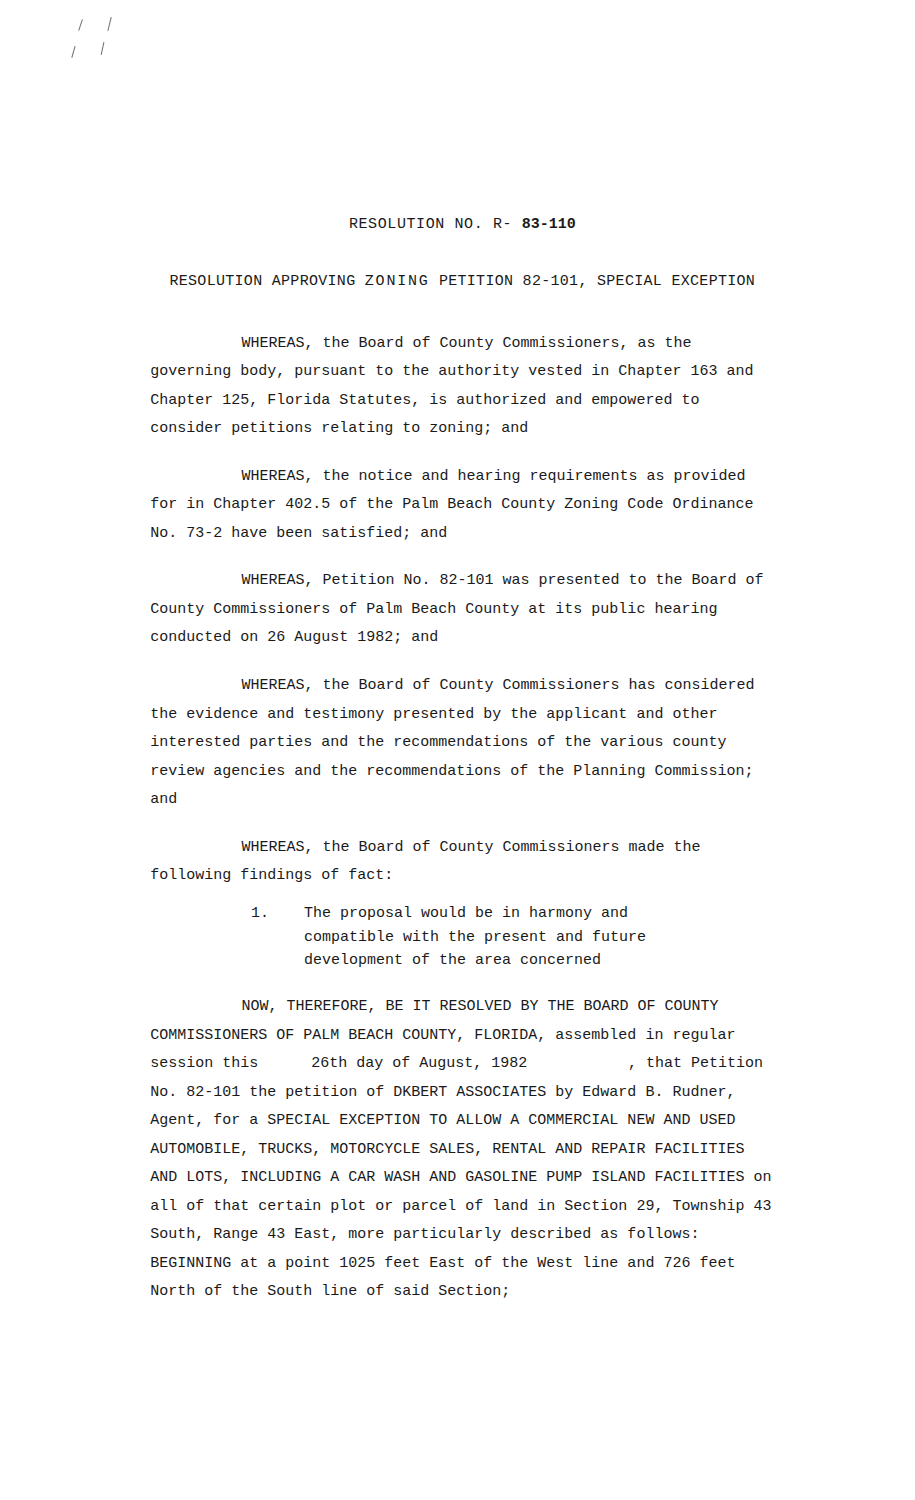RESOLUTION NO. R- 83-110
RESOLUTION APPROVING ZONING PETITION 82-101, SPECIAL EXCEPTION
WHEREAS, the Board of County Commissioners, as the governing body, pursuant to the authority vested in Chapter 163 and Chapter 125, Florida Statutes, is authorized and empowered to consider petitions relating to zoning; and
WHEREAS, the notice and hearing requirements as provided for in Chapter 402.5 of the Palm Beach County Zoning Code Ordinance No. 73-2 have been satisfied; and
WHEREAS, Petition No. 82-101 was presented to the Board of County Commissioners of Palm Beach County at its public hearing conducted on 26 August 1982; and
WHEREAS, the Board of County Commissioners has considered the evidence and testimony presented by the applicant and other interested parties and the recommendations of the various county review agencies and the recommendations of the Planning Commission; and
WHEREAS, the Board of County Commissioners made the following findings of fact:
1. The proposal would be in harmony and
compatible with the present and future
development of the area concerned
NOW, THEREFORE, BE IT RESOLVED BY THE BOARD OF COUNTY COMMISSIONERS OF PALM BEACH COUNTY, FLORIDA, assembled in regular session this 26th day of August, 1982 , that Petition No. 82-101 the petition of DKBERT ASSOCIATES by Edward B. Rudner, Agent, for a SPECIAL EXCEPTION TO ALLOW A COMMERCIAL NEW AND USED AUTOMOBILE, TRUCKS, MOTORCYCLE SALES, RENTAL AND REPAIR FACILITIES AND LOTS, INCLUDING A CAR WASH AND GASOLINE PUMP ISLAND FACILITIES on all of that certain plot or parcel of land in Section 29, Township 43 South, Range 43 East, more particularly described as follows: BEGINNING at a point 1025 feet East of the West line and 726 feet North of the South line of said Section;